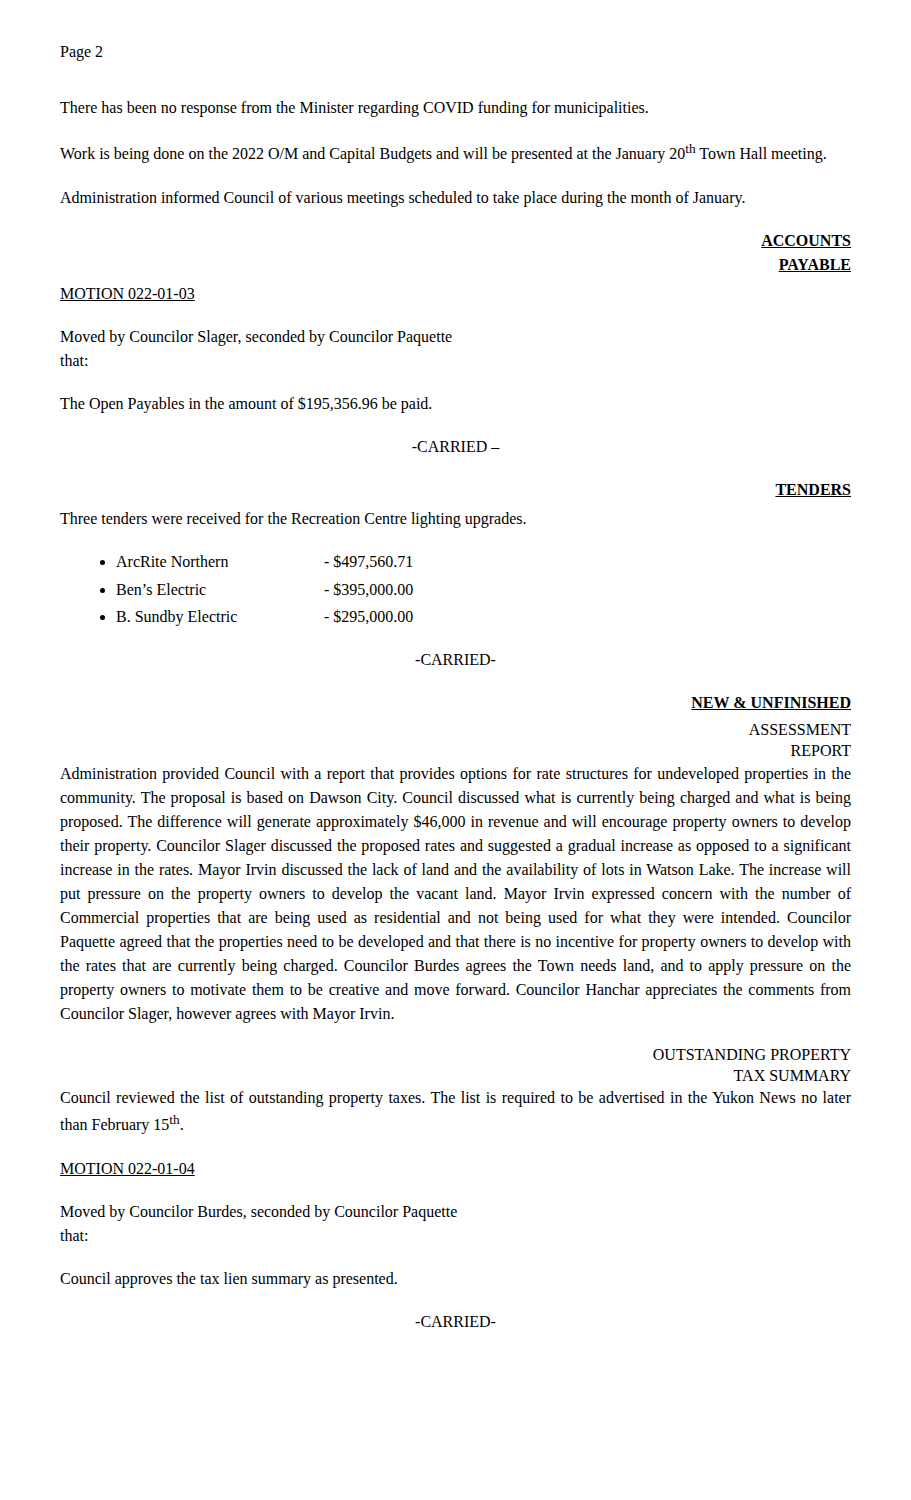Page 2
There has been no response from the Minister regarding COVID funding for municipalities.
Work is being done on the 2022 O/M and Capital Budgets and will be presented at the January 20th Town Hall meeting.
Administration informed Council of various meetings scheduled to take place during the month of January.
ACCOUNTS
PAYABLE
MOTION 022-01-03
Moved by Councilor Slager, seconded by Councilor Paquette
that:
The Open Payables in the amount of $195,356.96 be paid.
-CARRIED –
TENDERS
Three tenders were received for the Recreation Centre lighting upgrades.
ArcRite Northern- $497,560.71
Ben’s Electric- $395,000.00
B. Sundby Electric- $295,000.00
-CARRIED-
NEW & UNFINISHED
ASSESSMENT
REPORT
Administration provided Council with a report that provides options for rate structures for undeveloped properties in the community. The proposal is based on Dawson City. Council discussed what is currently being charged and what is being proposed. The difference will generate approximately $46,000 in revenue and will encourage property owners to develop their property. Councilor Slager discussed the proposed rates and suggested a gradual increase as opposed to a significant increase in the rates. Mayor Irvin discussed the lack of land and the availability of lots in Watson Lake. The increase will put pressure on the property owners to develop the vacant land. Mayor Irvin expressed concern with the number of Commercial properties that are being used as residential and not being used for what they were intended. Councilor Paquette agreed that the properties need to be developed and that there is no incentive for property owners to develop with the rates that are currently being charged. Councilor Burdes agrees the Town needs land, and to apply pressure on the property owners to motivate them to be creative and move forward. Councilor Hanchar appreciates the comments from Councilor Slager, however agrees with Mayor Irvin.
OUTSTANDING PROPERTY
TAX SUMMARY
Council reviewed the list of outstanding property taxes. The list is required to be advertised in the Yukon News no later than February 15th.
MOTION 022-01-04
Moved by Councilor Burdes, seconded by Councilor Paquette
that:
Council approves the tax lien summary as presented.
-CARRIED-